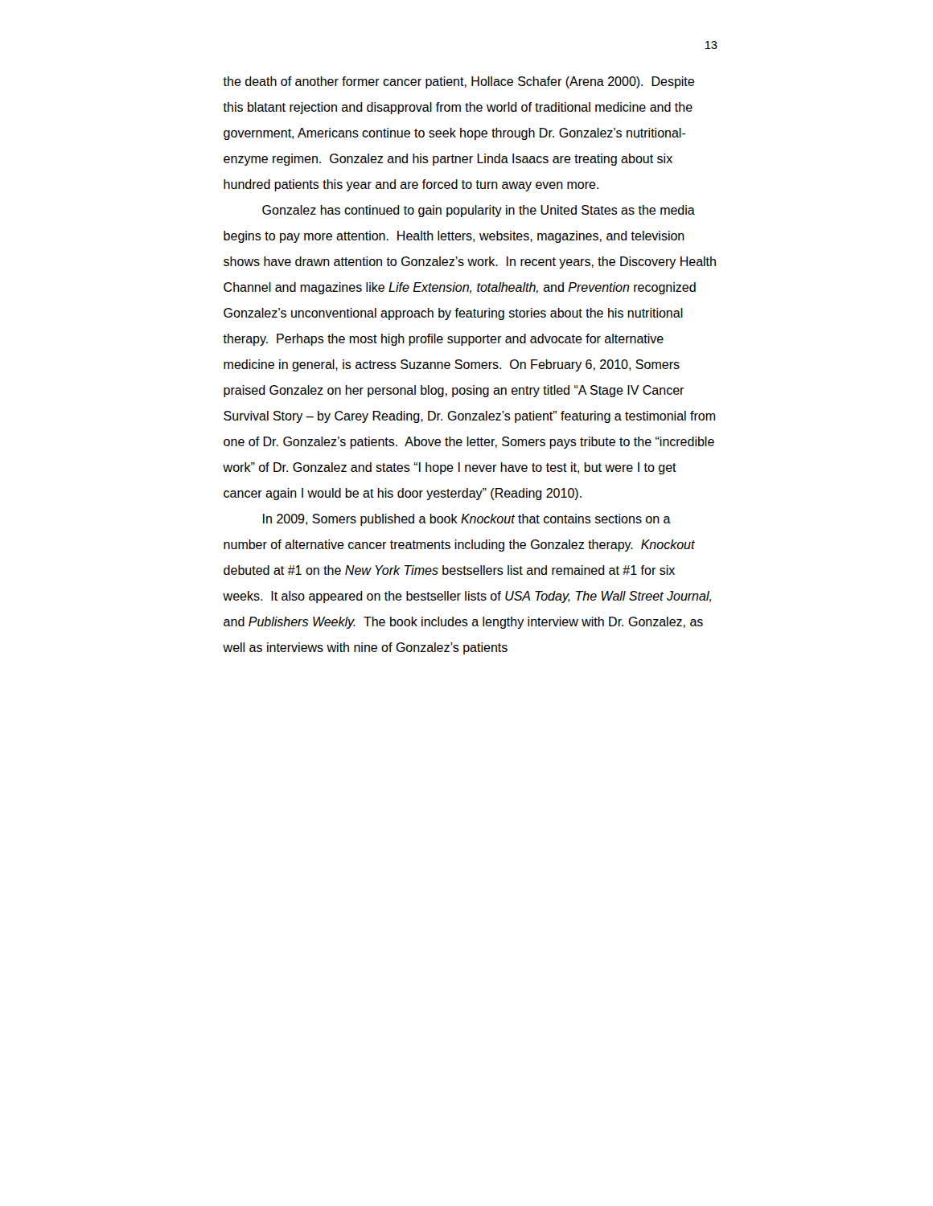13
the death of another former cancer patient, Hollace Schafer (Arena 2000). Despite this blatant rejection and disapproval from the world of traditional medicine and the government, Americans continue to seek hope through Dr. Gonzalez’s nutritional-enzyme regimen. Gonzalez and his partner Linda Isaacs are treating about six hundred patients this year and are forced to turn away even more.
Gonzalez has continued to gain popularity in the United States as the media begins to pay more attention. Health letters, websites, magazines, and television shows have drawn attention to Gonzalez’s work. In recent years, the Discovery Health Channel and magazines like Life Extension, totalhealth, and Prevention recognized Gonzalez’s unconventional approach by featuring stories about the his nutritional therapy. Perhaps the most high profile supporter and advocate for alternative medicine in general, is actress Suzanne Somers. On February 6, 2010, Somers praised Gonzalez on her personal blog, posing an entry titled “A Stage IV Cancer Survival Story – by Carey Reading, Dr. Gonzalez’s patient” featuring a testimonial from one of Dr. Gonzalez’s patients. Above the letter, Somers pays tribute to the “incredible work” of Dr. Gonzalez and states “I hope I never have to test it, but were I to get cancer again I would be at his door yesterday” (Reading 2010).
In 2009, Somers published a book Knockout that contains sections on a number of alternative cancer treatments including the Gonzalez therapy. Knockout debuted at #1 on the New York Times bestsellers list and remained at #1 for six weeks. It also appeared on the bestseller lists of USA Today, The Wall Street Journal, and Publishers Weekly. The book includes a lengthy interview with Dr. Gonzalez, as well as interviews with nine of Gonzalez’s patients